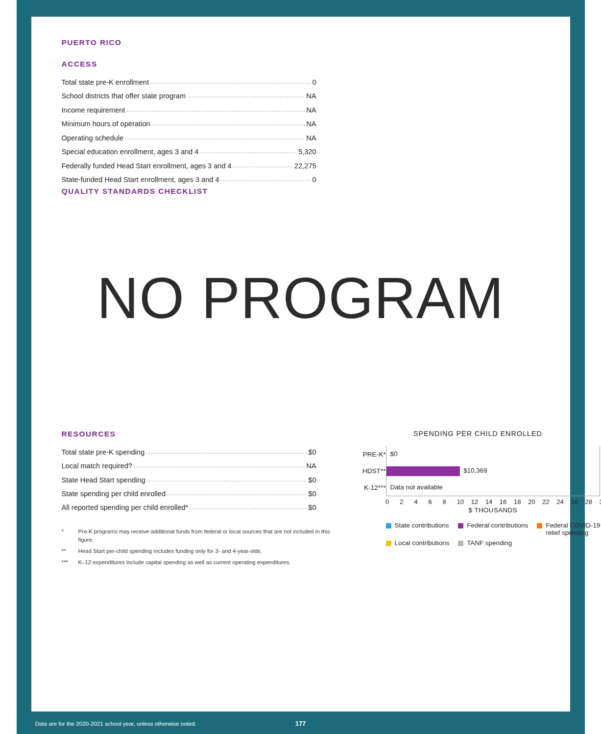Puerto Rico
Access
Total state pre-K enrollment.................................................................................................. 0
School districts that offer state program.................................................................................................. NA
Income requirement.................................................................................................. NA
Minimum hours of operation.................................................................................................. NA
Operating schedule.................................................................................................. NA
Special education enrollment, ages 3 and 4.................................................................................................. 5,320
Federally funded Head Start enrollment, ages 3 and 4.................................................................................................. 22,275
State-funded Head Start enrollment, ages 3 and 4.................................................................................................. 0
Quality Standards Checklist
NO PROGRAM
Resources
Total state pre-K spending..................................................................................................$0
Local match required?.................................................................................................. NA
State Head Start spending..................................................................................................$0
State spending per child enrolled..................................................................................................$0
All reported spending per child enrolled*..................................................................................................$0
*Pre-K programs may receive additional funds from federal or local sources that are not included in this figure.
**Head Start per-child spending includes funding only for 3- and 4-year-olds.
***K–12 expenditures include capital spending as well as current operating expenditures.
SPENDING PER CHILD ENROLLED
| PRE-K* | $0 |
| HDST** | $10,369 |
| K-12*** | Data not available |
024681012141618202224262830
$ THOUSANDS
State contributions
Federal contributions
Federal COVID-19
relief spending
Local contributions
TANF spending
Data are for the 2020-2021 school year, unless otherwise noted.
177